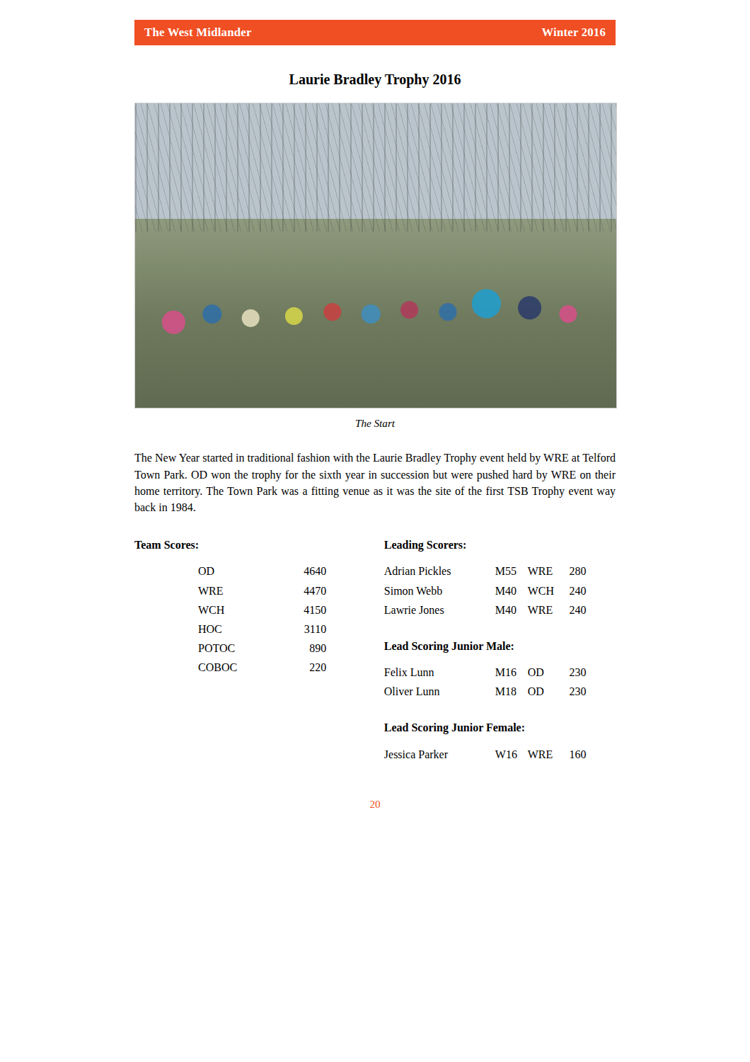The West Midlander Winter 2016
Laurie Bradley Trophy 2016
The Start
The New Year started in traditional fashion with the Laurie Bradley Trophy event held by WRE at Telford Town Park. OD won the trophy for the sixth year in succession but were pushed hard by WRE on their home territory. The Town Park was a fitting venue as it was the site of the first TSB Trophy event way back in 1984.
Team Scores:
| OD | 4640 |
| WRE | 4470 |
| WCH | 4150 |
| HOC | 3110 |
| POTOC | 890 |
| COBOC | 220 |
Leading Scorers:
| Adrian Pickles | M55 | WRE | 280 |
| Simon Webb | M40 | WCH | 240 |
| Lawrie Jones | M40 | WRE | 240 |
Lead Scoring Junior Male:
| Felix Lunn | M16 | OD | 230 |
| Oliver Lunn | M18 | OD | 230 |
Lead Scoring Junior Female:
| Jessica Parker | W16 | WRE | 160 |
20